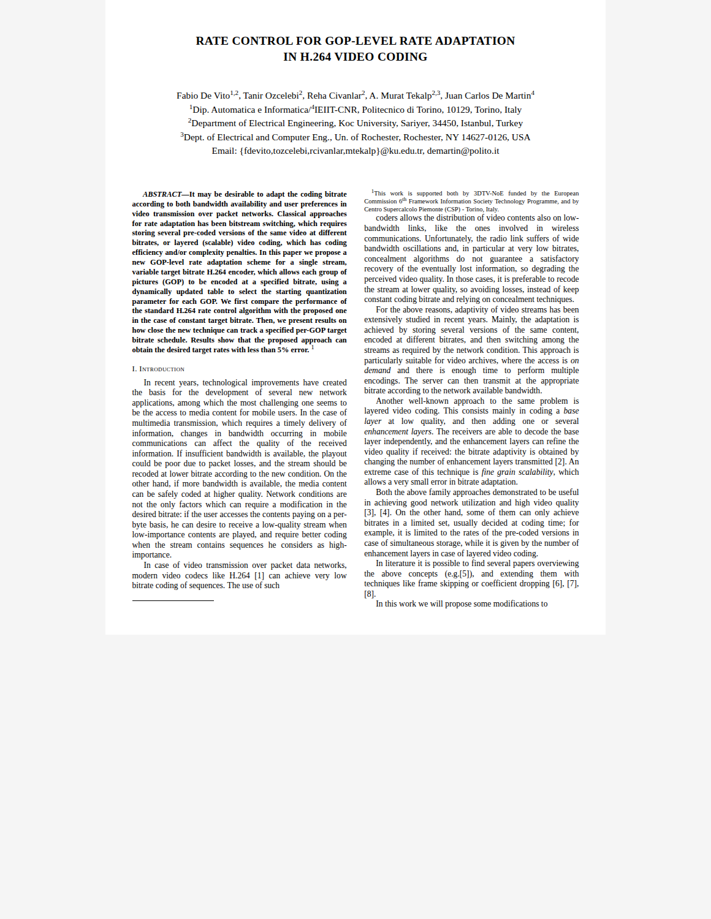Rate Control for GOP-Level Rate Adaptation
in H.264 Video Coding
Fabio De Vito1,2, Tanir Ozcelebi2, Reha Civanlar2, A. Murat Tekalp2,3, Juan Carlos De Martin4 1Dip. Automatica e Informatica/4IEIIT-CNR, Politecnico di Torino, 10129, Torino, Italy 2Department of Electrical Engineering, Koc University, Sariyer, 34450, Istanbul, Turkey 3Dept. of Electrical and Computer Eng., Un. of Rochester, Rochester, NY 14627-0126, USA Email: {fdevito,tozcelebi,rcivanlar,mtekalp}@ku.edu.tr, demartin@polito.it
ABSTRACT—It may be desirable to adapt the coding bitrate according to both bandwidth availability and user preferences in video transmission over packet networks. Classical approaches for rate adaptation has been bitstream switching, which requires storing several pre-coded versions of the same video at different bitrates, or layered (scalable) video coding, which has coding efficiency and/or complexity penalties. In this paper we propose a new GOP-level rate adaptation scheme for a single stream, variable target bitrate H.264 encoder, which allows each group of pictures (GOP) to be encoded at a specified bitrate, using a dynamically updated table to select the starting quantization parameter for each GOP. We first compare the performance of the standard H.264 rate control algorithm with the proposed one in the case of constant target bitrate. Then, we present results on how close the new technique can track a specified per-GOP target bitrate schedule. Results show that the proposed approach can obtain the desired target rates with less than 5% error. 1
I. Introduction
In recent years, technological improvements have created the basis for the development of several new network applications, among which the most challenging one seems to be the access to media content for mobile users. In the case of multimedia transmission, which requires a timely delivery of information, changes in bandwidth occurring in mobile communications can affect the quality of the received information. If insufficient bandwidth is available, the playout could be poor due to packet losses, and the stream should be recoded at lower bitrate according to the new condition. On the other hand, if more bandwidth is available, the media content can be safely coded at higher quality. Network conditions are not the only factors which can require a modification in the desired bitrate: if the user accesses the contents paying on a per-byte basis, he can desire to receive a low-quality stream when low-importance contents are played, and require better coding when the stream contains sequences he considers as high-importance.
In case of video transmission over packet data networks, modern video codecs like H.264 [1] can achieve very low bitrate coding of sequences. The use of such
1This work is supported both by 3DTV-NoE funded by the European Commission 6th Framework Information Society Technology Programme, and by Centro Supercalcolo Piemonte (CSP) - Torino, Italy.
coders allows the distribution of video contents also on low-bandwidth links, like the ones involved in wireless communications. Unfortunately, the radio link suffers of wide bandwidth oscillations and, in particular at very low bitrates, concealment algorithms do not guarantee a satisfactory recovery of the eventually lost information, so degrading the perceived video quality. In those cases, it is preferable to recode the stream at lower quality, so avoiding losses, instead of keep constant coding bitrate and relying on concealment techniques.
For the above reasons, adaptivity of video streams has been extensively studied in recent years. Mainly, the adaptation is achieved by storing several versions of the same content, encoded at different bitrates, and then switching among the streams as required by the network condition. This approach is particularly suitable for video archives, where the access is on demand and there is enough time to perform multiple encodings. The server can then transmit at the appropriate bitrate according to the network available bandwidth.
Another well-known approach to the same problem is layered video coding. This consists mainly in coding a base layer at low quality, and then adding one or several enhancement layers. The receivers are able to decode the base layer independently, and the enhancement layers can refine the video quality if received: the bitrate adaptivity is obtained by changing the number of enhancement layers transmitted [2]. An extreme case of this technique is fine grain scalability, which allows a very small error in bitrate adaptation.
Both the above family approaches demonstrated to be useful in achieving good network utilization and high video quality [3], [4]. On the other hand, some of them can only achieve bitrates in a limited set, usually decided at coding time; for example, it is limited to the rates of the pre-coded versions in case of simultaneous storage, while it is given by the number of enhancement layers in case of layered video coding.
In literature it is possible to find several papers overviewing the above concepts (e.g.[5]), and extending them with techniques like frame skipping or coefficient dropping [6], [7], [8].
In this work we will propose some modifications to